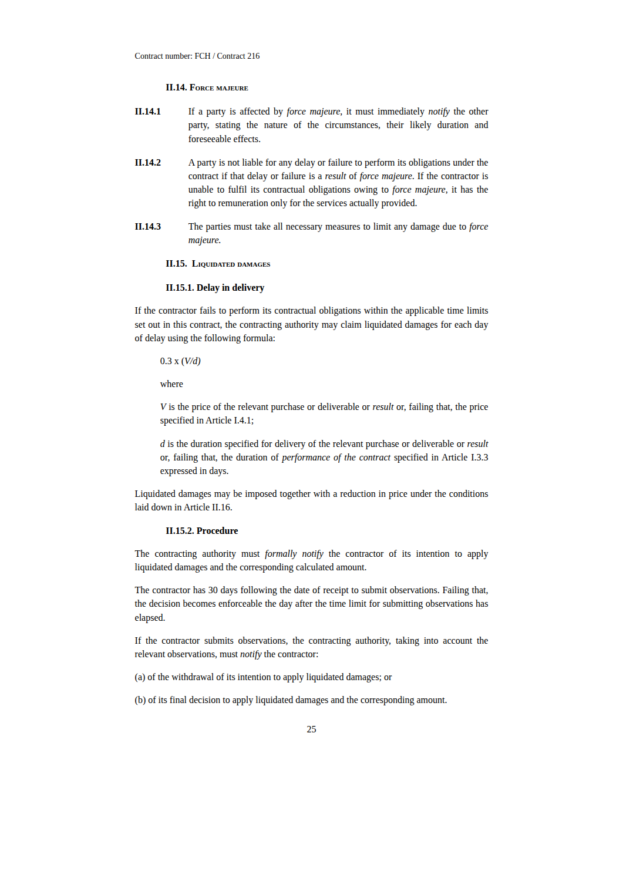Contract number: FCH / Contract 216
II.14. Force majeure
II.14.1
If a party is affected by force majeure, it must immediately notify the other party, stating the nature of the circumstances, their likely duration and foreseeable effects.
II.14.2
A party is not liable for any delay or failure to perform its obligations under the contract if that delay or failure is a result of force majeure. If the contractor is unable to fulfil its contractual obligations owing to force majeure, it has the right to remuneration only for the services actually provided.
II.14.3
The parties must take all necessary measures to limit any damage due to force majeure.
II.15. Liquidated damages
II.15.1. Delay in delivery
If the contractor fails to perform its contractual obligations within the applicable time limits set out in this contract, the contracting authority may claim liquidated damages for each day of delay using the following formula:
0.3 x (V/d)
where
V is the price of the relevant purchase or deliverable or result or, failing that, the price specified in Article I.4.1;
d is the duration specified for delivery of the relevant purchase or deliverable or result or, failing that, the duration of performance of the contract specified in Article I.3.3 expressed in days.
Liquidated damages may be imposed together with a reduction in price under the conditions laid down in Article II.16.
II.15.2. Procedure
The contracting authority must formally notify the contractor of its intention to apply liquidated damages and the corresponding calculated amount.
The contractor has 30 days following the date of receipt to submit observations. Failing that, the decision becomes enforceable the day after the time limit for submitting observations has elapsed.
If the contractor submits observations, the contracting authority, taking into account the relevant observations, must notify the contractor:
(a) of the withdrawal of its intention to apply liquidated damages; or
(b) of its final decision to apply liquidated damages and the corresponding amount.
25